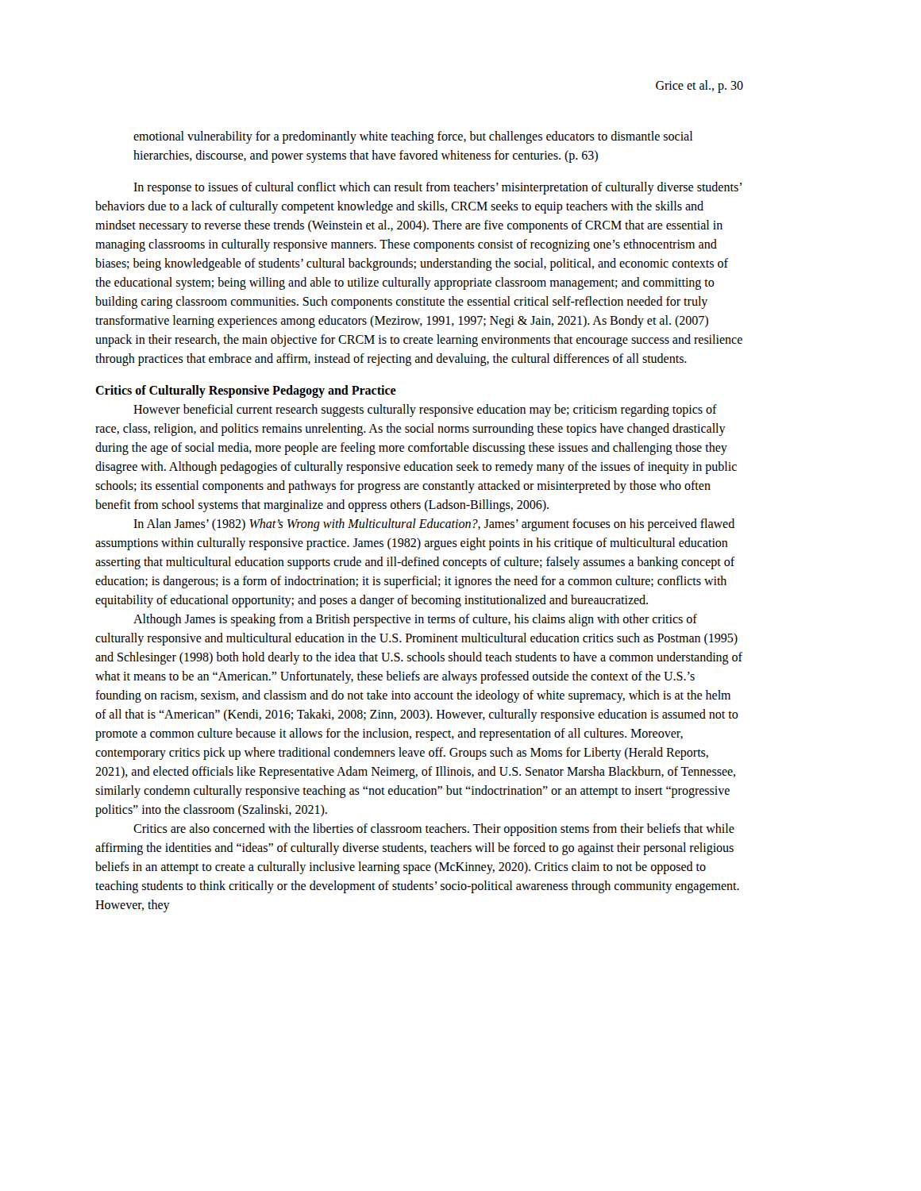Grice et al., p. 30
emotional vulnerability for a predominantly white teaching force, but challenges educators to dismantle social hierarchies, discourse, and power systems that have favored whiteness for centuries. (p. 63)
In response to issues of cultural conflict which can result from teachers’ misinterpretation of culturally diverse students’ behaviors due to a lack of culturally competent knowledge and skills, CRCM seeks to equip teachers with the skills and mindset necessary to reverse these trends (Weinstein et al., 2004). There are five components of CRCM that are essential in managing classrooms in culturally responsive manners. These components consist of recognizing one’s ethnocentrism and biases; being knowledgeable of students’ cultural backgrounds; understanding the social, political, and economic contexts of the educational system; being willing and able to utilize culturally appropriate classroom management; and committing to building caring classroom communities. Such components constitute the essential critical self-reflection needed for truly transformative learning experiences among educators (Mezirow, 1991, 1997; Negi & Jain, 2021). As Bondy et al. (2007) unpack in their research, the main objective for CRCM is to create learning environments that encourage success and resilience through practices that embrace and affirm, instead of rejecting and devaluing, the cultural differences of all students.
Critics of Culturally Responsive Pedagogy and Practice
However beneficial current research suggests culturally responsive education may be; criticism regarding topics of race, class, religion, and politics remains unrelenting. As the social norms surrounding these topics have changed drastically during the age of social media, more people are feeling more comfortable discussing these issues and challenging those they disagree with. Although pedagogies of culturally responsive education seek to remedy many of the issues of inequity in public schools; its essential components and pathways for progress are constantly attacked or misinterpreted by those who often benefit from school systems that marginalize and oppress others (Ladson-Billings, 2006).
In Alan James’ (1982) What’s Wrong with Multicultural Education?, James’ argument focuses on his perceived flawed assumptions within culturally responsive practice. James (1982) argues eight points in his critique of multicultural education asserting that multicultural education supports crude and ill-defined concepts of culture; falsely assumes a banking concept of education; is dangerous; is a form of indoctrination; it is superficial; it ignores the need for a common culture; conflicts with equitability of educational opportunity; and poses a danger of becoming institutionalized and bureaucratized.
Although James is speaking from a British perspective in terms of culture, his claims align with other critics of culturally responsive and multicultural education in the U.S. Prominent multicultural education critics such as Postman (1995) and Schlesinger (1998) both hold dearly to the idea that U.S. schools should teach students to have a common understanding of what it means to be an “American.” Unfortunately, these beliefs are always professed outside the context of the U.S.’s founding on racism, sexism, and classism and do not take into account the ideology of white supremacy, which is at the helm of all that is “American” (Kendi, 2016; Takaki, 2008; Zinn, 2003). However, culturally responsive education is assumed not to promote a common culture because it allows for the inclusion, respect, and representation of all cultures. Moreover, contemporary critics pick up where traditional condemners leave off. Groups such as Moms for Liberty (Herald Reports, 2021), and elected officials like Representative Adam Neimerg, of Illinois, and U.S. Senator Marsha Blackburn, of Tennessee, similarly condemn culturally responsive teaching as “not education” but “indoctrination” or an attempt to insert “progressive politics” into the classroom (Szalinski, 2021).
Critics are also concerned with the liberties of classroom teachers. Their opposition stems from their beliefs that while affirming the identities and “ideas” of culturally diverse students, teachers will be forced to go against their personal religious beliefs in an attempt to create a culturally inclusive learning space (McKinney, 2020). Critics claim to not be opposed to teaching students to think critically or the development of students’ socio-political awareness through community engagement. However, they